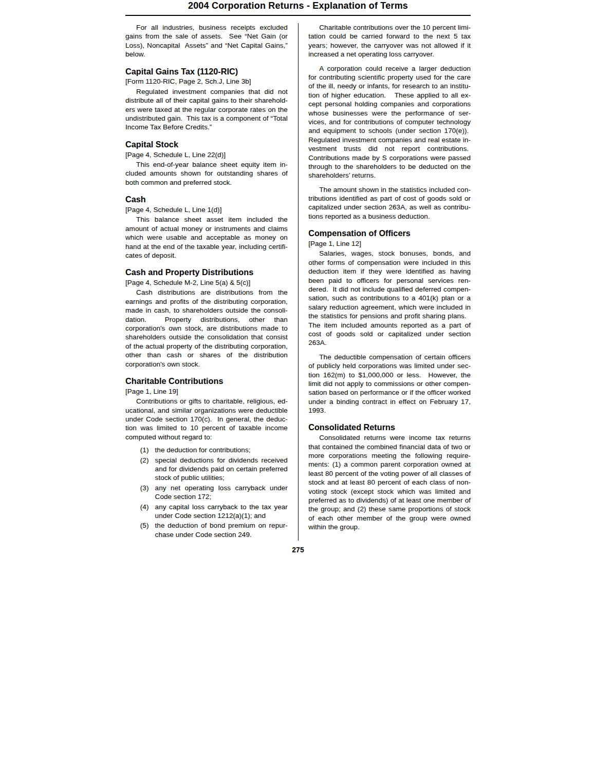2004 Corporation Returns - Explanation of Terms
For all industries, business receipts excluded gains from the sale of assets. See “Net Gain (or Loss), Noncapital Assets” and “Net Capital Gains,” below.
Capital Gains Tax (1120-RIC)
[Form 1120-RIC, Page 2, Sch.J, Line 3b]
Regulated investment companies that did not distribute all of their capital gains to their shareholders were taxed at the regular corporate rates on the undistributed gain. This tax is a component of “Total Income Tax Before Credits.”
Capital Stock
[Page 4, Schedule L, Line 22(d)]
This end-of-year balance sheet equity item included amounts shown for outstanding shares of both common and preferred stock.
Cash
[Page 4, Schedule L, Line 1(d)]
This balance sheet asset item included the amount of actual money or instruments and claims which were usable and acceptable as money on hand at the end of the taxable year, including certificates of deposit.
Cash and Property Distributions
[Page 4, Schedule M-2, Line 5(a) & 5(c)]
Cash distributions are distributions from the earnings and profits of the distributing corporation, made in cash, to shareholders outside the consolidation. Property distributions, other than corporation's own stock, are distributions made to shareholders outside the consolidation that consist of the actual property of the distributing corporation, other than cash or shares of the distribution corporation's own stock.
Charitable Contributions
[Page 1, Line 19]
Contributions or gifts to charitable, religious, educational, and similar organizations were deductible under Code section 170(c). In general, the deduction was limited to 10 percent of taxable income computed without regard to:
(1) the deduction for contributions;
(2) special deductions for dividends received and for dividends paid on certain preferred stock of public utilities;
(3) any net operating loss carryback under Code section 172;
(4) any capital loss carryback to the tax year under Code section 1212(a)(1); and
(5) the deduction of bond premium on repurchase under Code section 249.
Charitable contributions over the 10 percent limitation could be carried forward to the next 5 tax years; however, the carryover was not allowed if it increased a net operating loss carryover.
A corporation could receive a larger deduction for contributing scientific property used for the care of the ill, needy or infants, for research to an institution of higher education. These applied to all except personal holding companies and corporations whose businesses were the performance of services, and for contributions of computer technology and equipment to schools (under section 170(e)). Regulated investment companies and real estate investment trusts did not report contributions. Contributions made by S corporations were passed through to the shareholders to be deducted on the shareholders’ returns.
The amount shown in the statistics included contributions identified as part of cost of goods sold or capitalized under section 263A, as well as contributions reported as a business deduction.
Compensation of Officers
[Page 1, Line 12]
Salaries, wages, stock bonuses, bonds, and other forms of compensation were included in this deduction item if they were identified as having been paid to officers for personal services rendered. It did not include qualified deferred compensation, such as contributions to a 401(k) plan or a salary reduction agreement, which were included in the statistics for pensions and profit sharing plans. The item included amounts reported as a part of cost of goods sold or capitalized under section 263A.
The deductible compensation of certain officers of publicly held corporations was limited under section 162(m) to $1,000,000 or less. However, the limit did not apply to commissions or other compensation based on performance or if the officer worked under a binding contract in effect on February 17, 1993.
Consolidated Returns
Consolidated returns were income tax returns that contained the combined financial data of two or more corporations meeting the following requirements: (1) a common parent corporation owned at least 80 percent of the voting power of all classes of stock and at least 80 percent of each class of nonvoting stock (except stock which was limited and preferred as to dividends) of at least one member of the group; and (2) these same proportions of stock of each other member of the group were owned within the group.
275